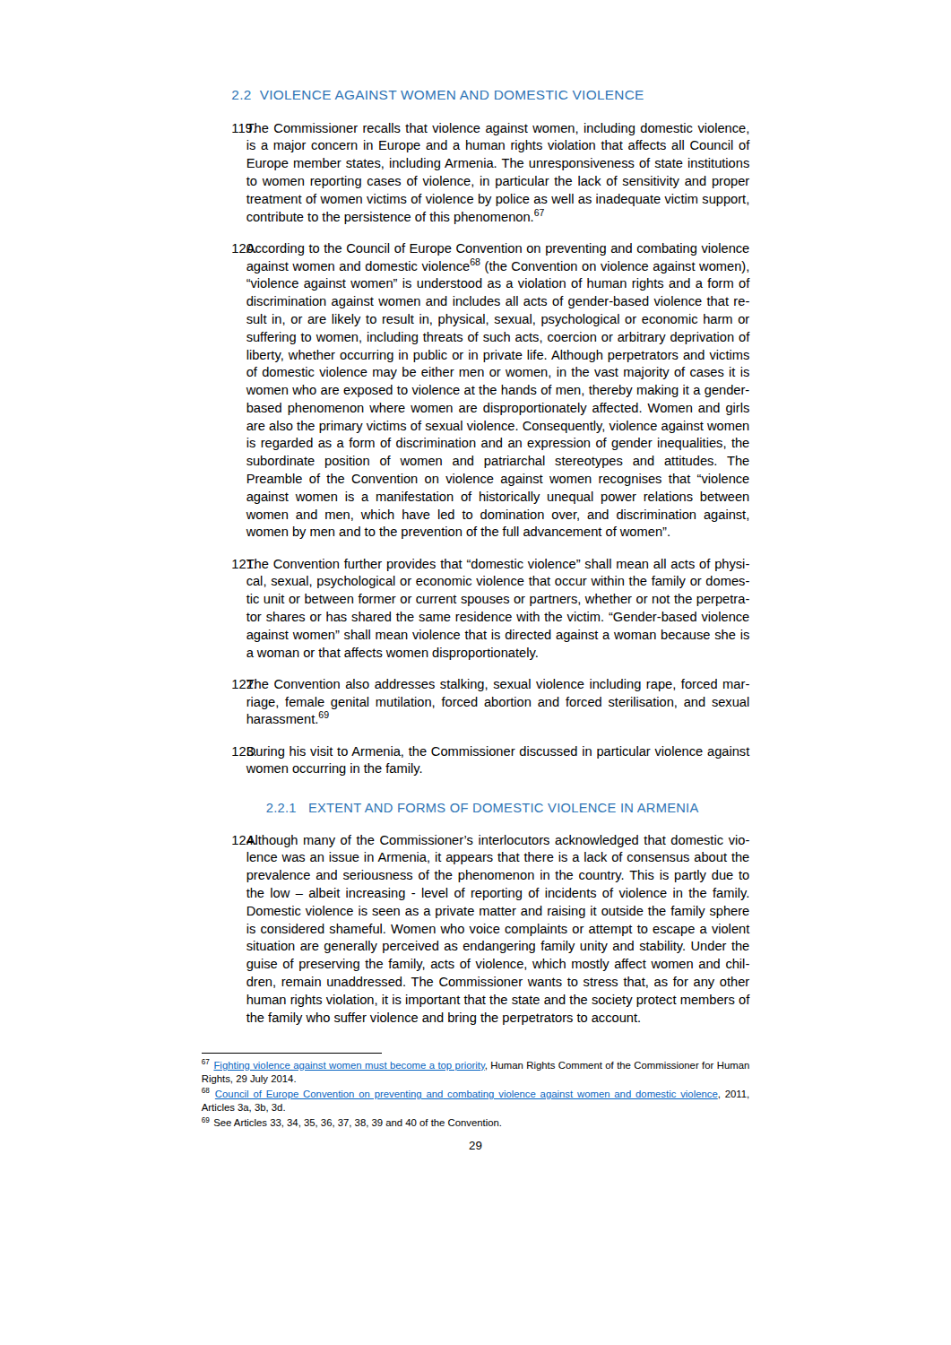2.2 Violence against women and domestic violence
119.
The Commissioner recalls that violence against women, including domestic violence, is a major concern in Europe and a human rights violation that affects all Council of Europe member states, including Armenia. The unresponsiveness of state institutions to women reporting cases of violence, in particular the lack of sensitivity and proper treatment of women victims of violence by police as well as inadequate victim support, contribute to the persistence of this phenomenon.67
120.
According to the Council of Europe Convention on preventing and combating violence against women and domestic violence68 (the Convention on violence against women), “violence against women” is understood as a violation of human rights and a form of discrimination against women and includes all acts of gender-based violence that result in, or are likely to result in, physical, sexual, psychological or economic harm or suffering to women, including threats of such acts, coercion or arbitrary deprivation of liberty, whether occurring in public or in private life. Although perpetrators and victims of domestic violence may be either men or women, in the vast majority of cases it is women who are exposed to violence at the hands of men, thereby making it a gender-based phenomenon where women are disproportionately affected. Women and girls are also the primary victims of sexual violence. Consequently, violence against women is regarded as a form of discrimination and an expression of gender inequalities, the subordinate position of women and patriarchal stereotypes and attitudes. The Preamble of the Convention on violence against women recognises that “violence against women is a manifestation of historically unequal power relations between women and men, which have led to domination over, and discrimination against, women by men and to the prevention of the full advancement of women”.
121.
The Convention further provides that “domestic violence” shall mean all acts of physical, sexual, psychological or economic violence that occur within the family or domestic unit or between former or current spouses or partners, whether or not the perpetrator shares or has shared the same residence with the victim. “Gender-based violence against women” shall mean violence that is directed against a woman because she is a woman or that affects women disproportionately.
122.
The Convention also addresses stalking, sexual violence including rape, forced marriage, female genital mutilation, forced abortion and forced sterilisation, and sexual harassment.69
123.
During his visit to Armenia, the Commissioner discussed in particular violence against women occurring in the family.
2.2.1 Extent and forms of domestic violence in Armenia
124.
Although many of the Commissioner’s interlocutors acknowledged that domestic violence was an issue in Armenia, it appears that there is a lack of consensus about the prevalence and seriousness of the phenomenon in the country. This is partly due to the low – albeit increasing - level of reporting of incidents of violence in the family. Domestic violence is seen as a private matter and raising it outside the family sphere is considered shameful. Women who voice complaints or attempt to escape a violent situation are generally perceived as endangering family unity and stability. Under the guise of preserving the family, acts of violence, which mostly affect women and children, remain unaddressed. The Commissioner wants to stress that, as for any other human rights violation, it is important that the state and the society protect members of the family who suffer violence and bring the perpetrators to account.
67 Fighting violence against women must become a top priority, Human Rights Comment of the Commissioner for Human Rights, 29 July 2014.
68 Council of Europe Convention on preventing and combating violence against women and domestic violence, 2011, Articles 3a, 3b, 3d.
69 See Articles 33, 34, 35, 36, 37, 38, 39 and 40 of the Convention.
29